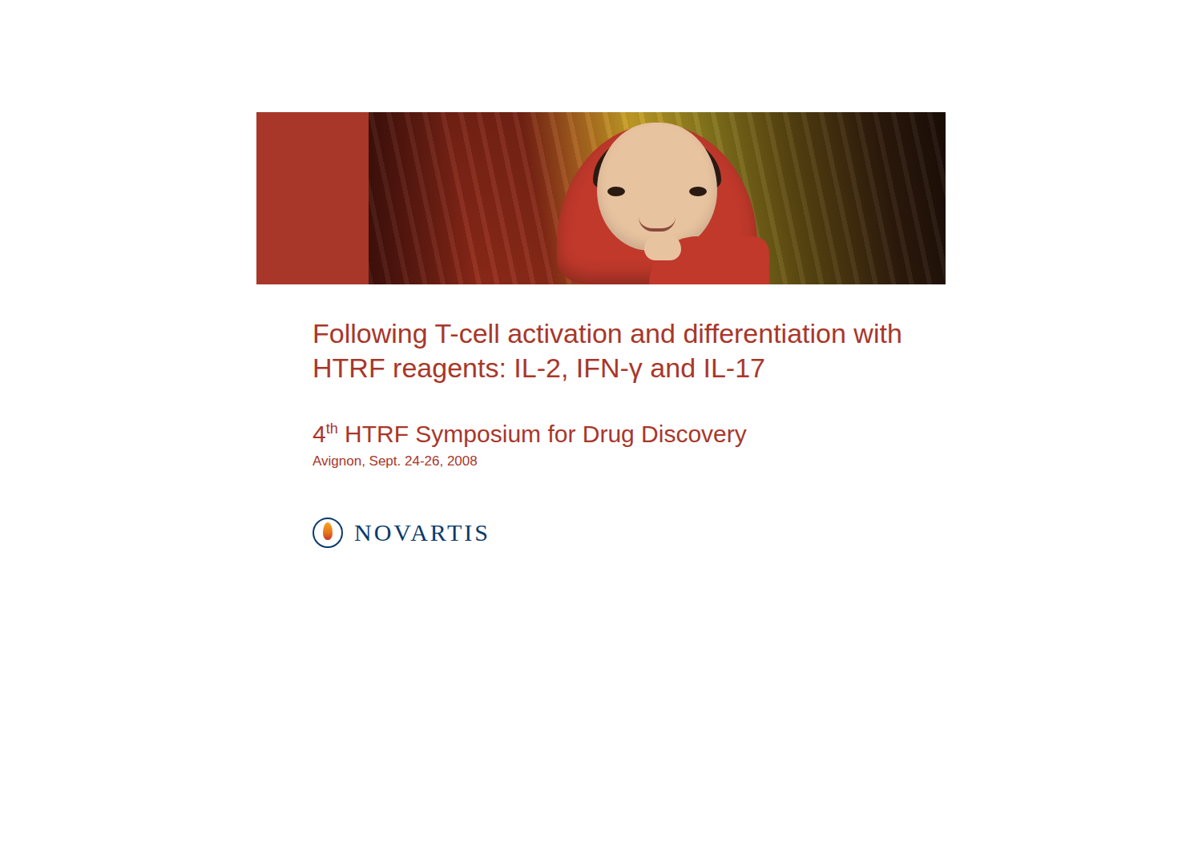Following T-cell activation and differentiation with HTRF reagents: IL-2, IFN-γ and IL-17
4th HTRF Symposium for Drug Discovery
Avignon, Sept. 24-26, 2008
NOVARTIS